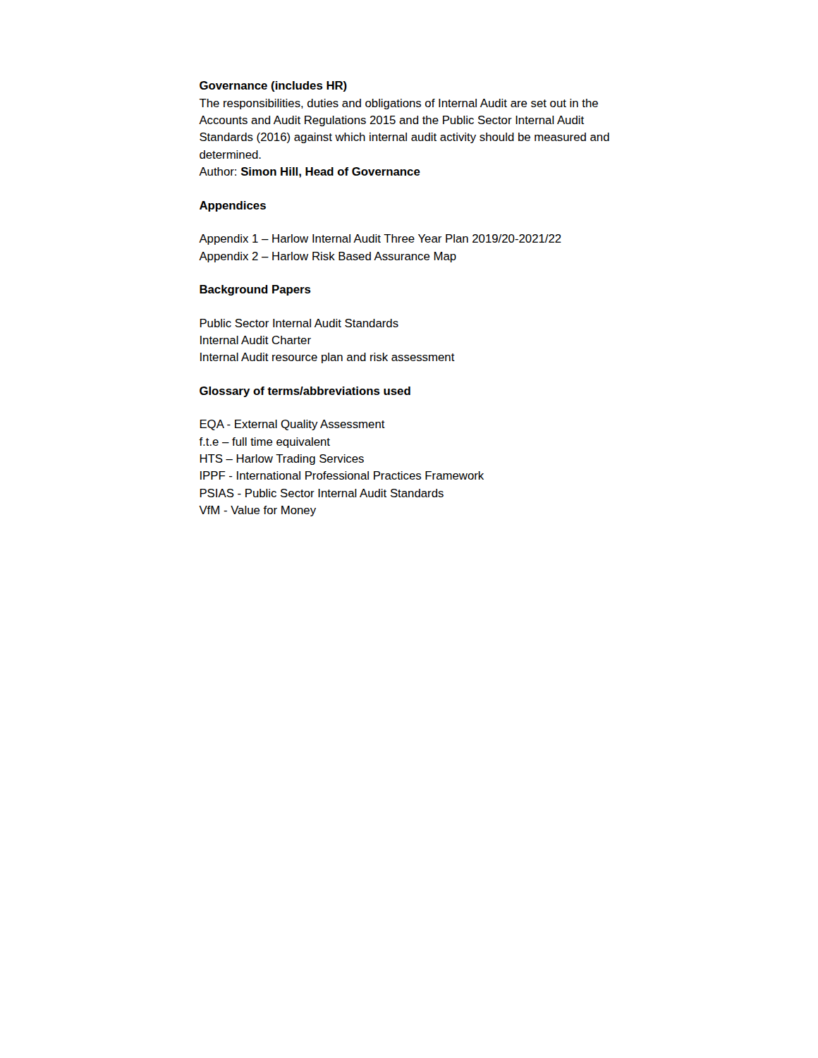Governance (includes HR)
The responsibilities, duties and obligations of Internal Audit are set out in the Accounts and Audit Regulations 2015 and the Public Sector Internal Audit Standards (2016) against which internal audit activity should be measured and determined.
Author: Simon Hill, Head of Governance
Appendices
Appendix 1 – Harlow Internal Audit Three Year Plan 2019/20-2021/22
Appendix 2 – Harlow Risk Based Assurance Map
Background Papers
Public Sector Internal Audit Standards
Internal Audit Charter
Internal Audit resource plan and risk assessment
Glossary of terms/abbreviations used
EQA - External Quality Assessment
f.t.e – full time equivalent
HTS – Harlow Trading Services
IPPF - International Professional Practices Framework
PSIAS - Public Sector Internal Audit Standards
VfM - Value for Money